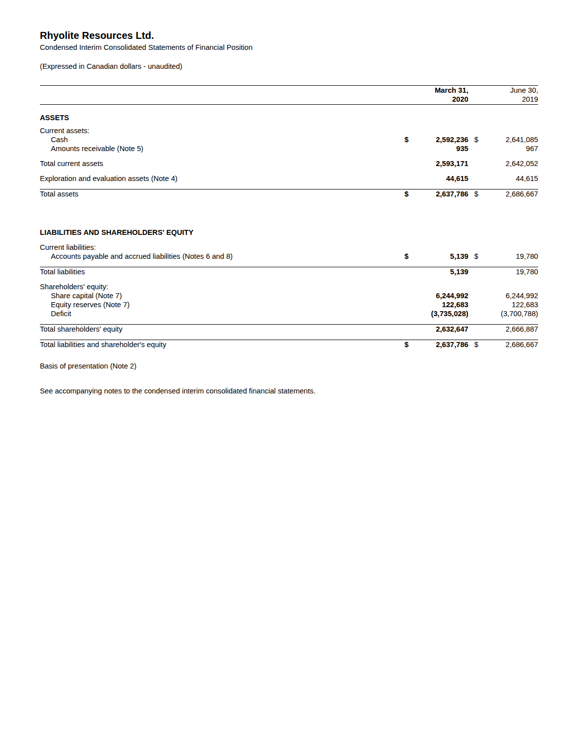Rhyolite Resources Ltd.
Condensed Interim Consolidated Statements of Financial Position
(Expressed in Canadian dollars - unaudited)
| | March 31, | June 30, |
| | 2020 | 2019 |
| ASSETS | | | | |
| Current assets: | | | | |
| Cash | $ | 2,592,236 | $ | 2,641,085 |
| Amounts receivable (Note 5) | | 935 | | 967 |
| Total current assets | | 2,593,171 | | 2,642,052 |
| Exploration and evaluation assets (Note 4) | | 44,615 | | 44,615 |
| Total assets | $ | 2,637,786 | $ | 2,686,667 |
| LIABILITIES AND SHAREHOLDERS' EQUITY | | | | |
| Current liabilities: | | | | |
| Accounts payable and accrued liabilities (Notes 6 and 8) | $ | 5,139 | $ | 19,780 |
| Total liabilities | | 5,139 | | 19,780 |
| Shareholders' equity: | | | | |
| Share capital (Note 7) | | 6,244,992 | | 6,244,992 |
| Equity reserves (Note 7) | | 122,683 | | 122,683 |
| Deficit | | (3,735,028) | | (3,700,788) |
| Total shareholders' equity | | 2,632,647 | | 2,666,887 |
| Total liabilities and shareholder's equity | $ | 2,637,786 | $ | 2,686,667 |
Basis of presentation (Note 2)
See accompanying notes to the condensed interim consolidated financial statements.